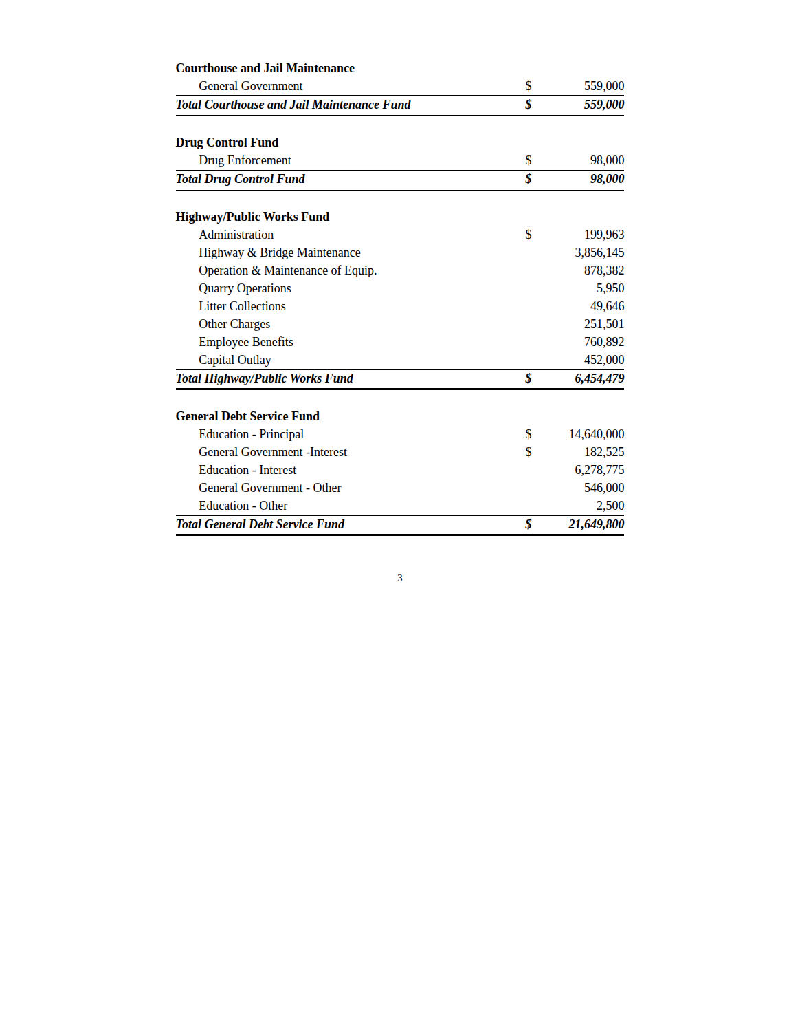| Courthouse and Jail Maintenance |
| General Government | $ | 559,000 |
| Total Courthouse and Jail Maintenance Fund | $ | 559,000 |
| Drug Control Fund |
| Drug Enforcement | $ | 98,000 |
| Total Drug Control Fund | $ | 98,000 |
| Highway/Public Works Fund |
| Administration | $ | 199,963 |
| Highway & Bridge Maintenance | | 3,856,145 |
| Operation & Maintenance of Equip. | | 878,382 |
| Quarry Operations | | 5,950 |
| Litter Collections | | 49,646 |
| Other Charges | | 251,501 |
| Employee Benefits | | 760,892 |
| Capital Outlay | | 452,000 |
| Total Highway/Public Works Fund | $ | 6,454,479 |
| General Debt Service Fund |
| Education - Principal | $ | 14,640,000 |
| General Government -Interest | $ | 182,525 |
| Education - Interest | | 6,278,775 |
| General Government - Other | | 546,000 |
| Education - Other | | 2,500 |
| Total General Debt Service Fund | $ | 21,649,800 |
3